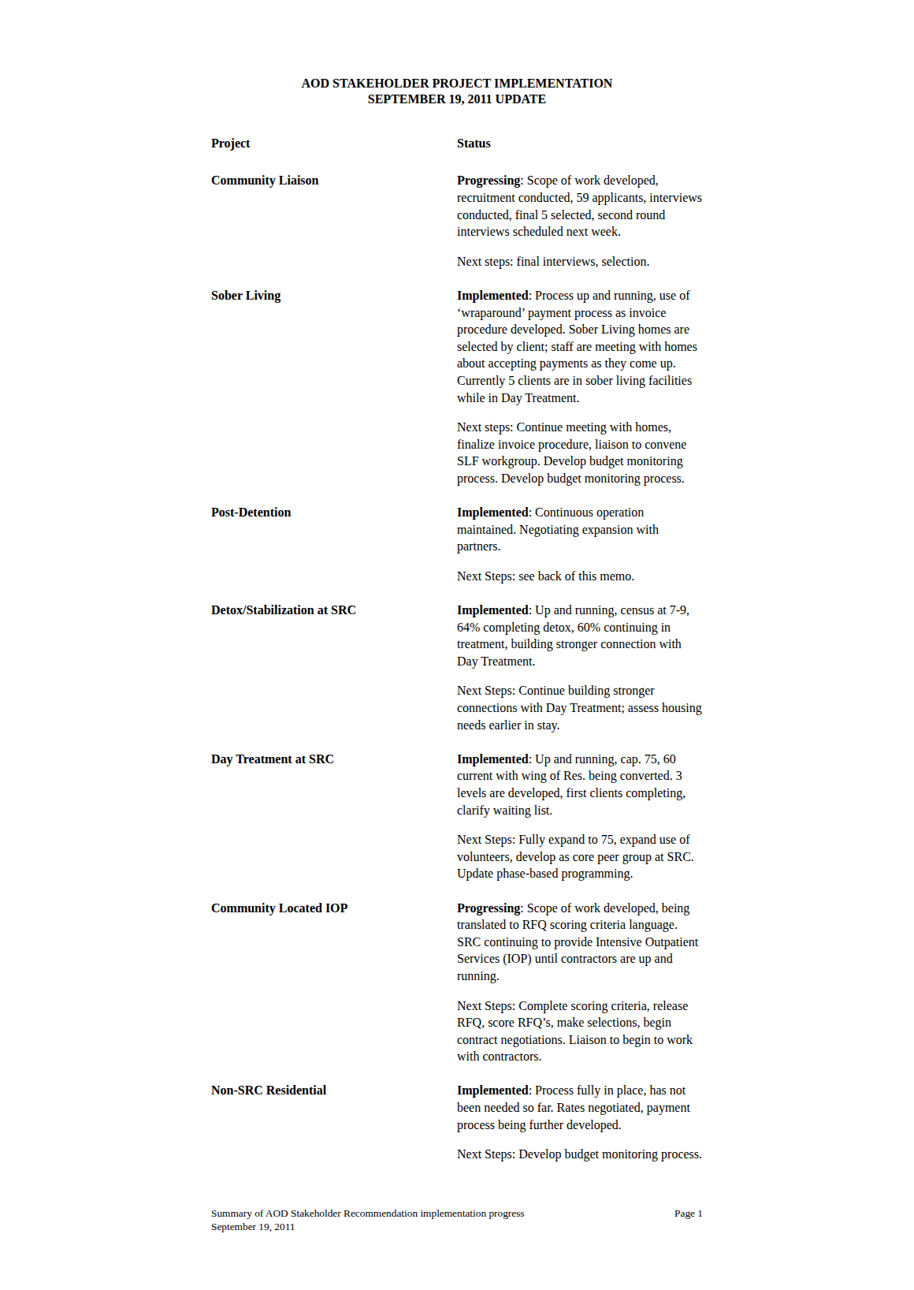AOD STAKEHOLDER PROJECT IMPLEMENTATION
SEPTEMBER 19, 2011 UPDATE
| Project | Status |
| --- | --- |
| Community Liaison | Progressing : Scope of work developed, recruitment conducted, 59 applicants, interviews conducted, final 5 selected, second round interviews scheduled next week. Next steps: final interviews, selection. |
| Sober Living | Implemented : Process up and running, use of ‘wraparound’ payment process as invoice procedure developed. Sober Living homes are selected by client; staff are meeting with homes about accepting payments as they come up. Currently 5 clients are in sober living facilities while in Day Treatment. Next steps: Continue meeting with homes, finalize invoice procedure, liaison to convene SLF workgroup. Develop budget monitoring process. Develop budget monitoring process. |
| Post-Detention | Implemented : Continuous operation maintained. Negotiating expansion with partners. Next Steps: see back of this memo. |
| Detox/Stabilization at SRC | Implemented : Up and running, census at 7-9, 64% completing detox, 60% continuing in treatment, building stronger connection with Day Treatment. Next Steps: Continue building stronger connections with Day Treatment; assess housing needs earlier in stay. |
| Day Treatment at SRC | Implemented : Up and running, cap. 75, 60 current with wing of Res. being converted. 3 levels are developed, first clients completing, clarify waiting list. Next Steps: Fully expand to 75, expand use of volunteers, develop as core peer group at SRC. Update phase-based programming. |
| Community Located IOP | Progressing : Scope of work developed, being translated to RFQ scoring criteria language. SRC continuing to provide Intensive Outpatient Services (IOP) until contractors are up and running. Next Steps: Complete scoring criteria, release RFQ, score RFQ’s, make selections, begin contract negotiations. Liaison to begin to work with contractors. |
| Non-SRC Residential | Implemented : Process fully in place, has not been needed so far. Rates negotiated, payment process being further developed. Next Steps: Develop budget monitoring process. |
Summary of AOD Stakeholder Recommendation implementation progress
September 19, 2011 Page 1